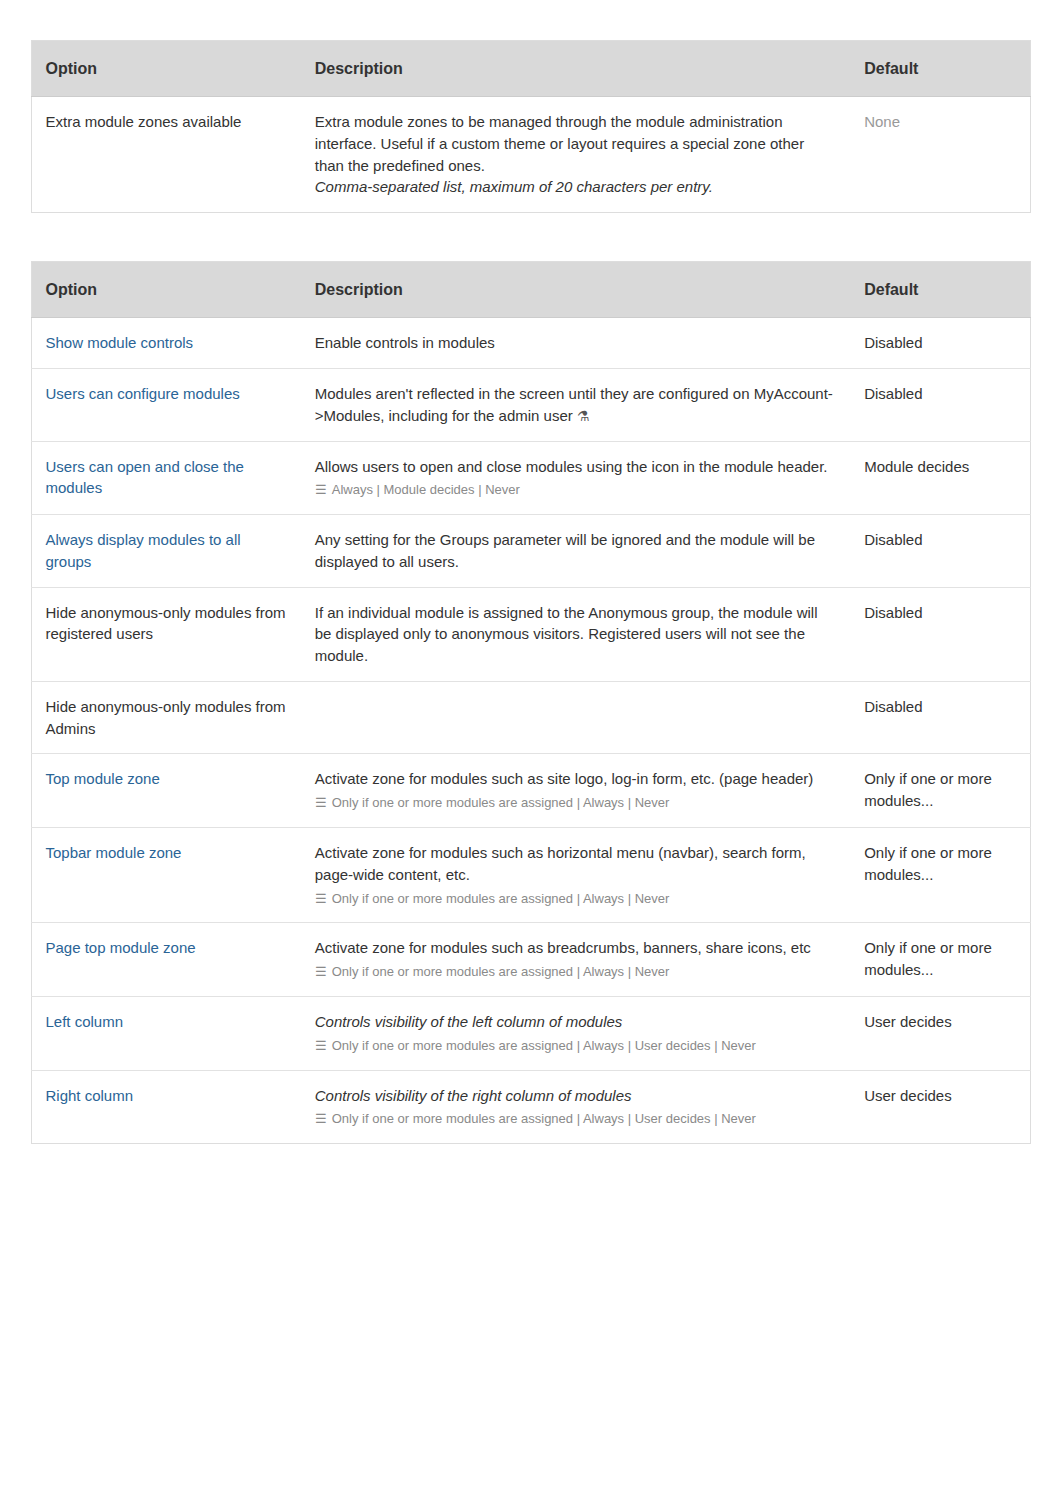| Option | Description | Default |
| --- | --- | --- |
| Extra module zones available | Extra module zones to be managed through the module administration interface. Useful if a custom theme or layout requires a special zone other than the predefined ones. Comma-separated list, maximum of 20 characters per entry. | None |
| Option | Description | Default |
| --- | --- | --- |
| Show module controls | Enable controls in modules | Disabled |
| Users can configure modules | Modules aren't reflected in the screen until they are configured on MyAccount->Modules, including for the admin user ⚗ | Disabled |
| Users can open and close the modules | Allows users to open and close modules using the icon in the module header. ☰ Always / Module decides / Never | Module decides |
| Always display modules to all groups | Any setting for the Groups parameter will be ignored and the module will be displayed to all users. | Disabled |
| Hide anonymous-only modules from registered users | If an individual module is assigned to the Anonymous group, the module will be displayed only to anonymous visitors. Registered users will not see the module. | Disabled |
| Hide anonymous-only modules from Admins | | Disabled |
| Top module zone | Activate zone for modules such as site logo, log-in form, etc. (page header) ☰ Only if one or more modules are assigned / Always / Never | Only if one or more modules... |
| Topbar module zone | Activate zone for modules such as horizontal menu (navbar), search form, page-wide content, etc. ☰ Only if one or more modules are assigned / Always / Never | Only if one or more modules... |
| Page top module zone | Activate zone for modules such as breadcrumbs, banners, share icons, etc ☰ Only if one or more modules are assigned / Always / Never | Only if one or more modules... |
| Left column | Controls visibility of the left column of modules ☰ Only if one or more modules are assigned / Always / User decides / Never | User decides |
| Right column | Controls visibility of the right column of modules ☰ Only if one or more modules are assigned / Always / User decides / Never | User decides |